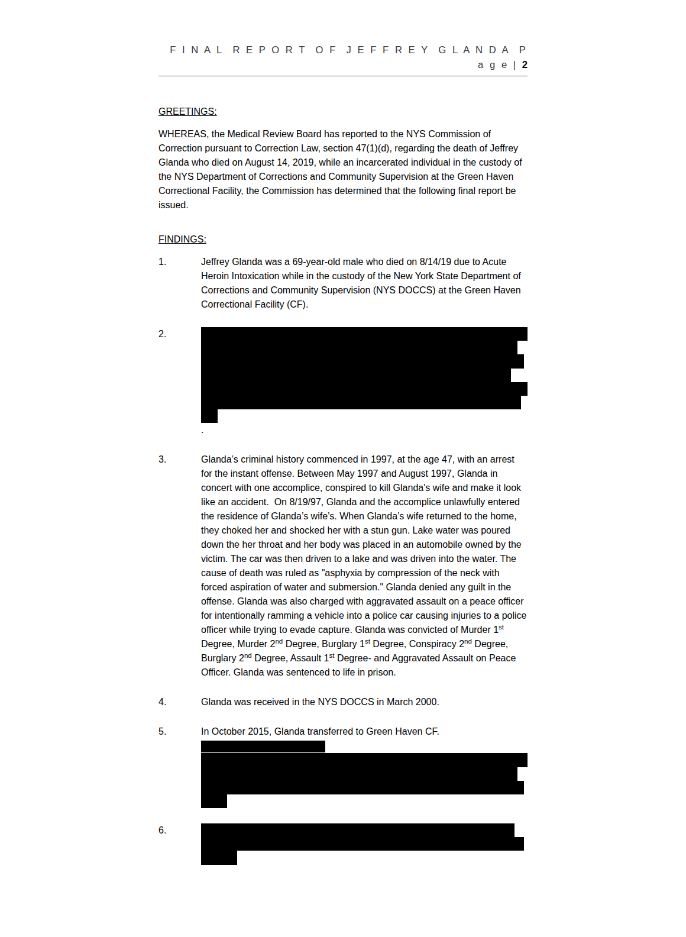F I N A L R E P O R T O F J E F F R E Y G L A N D A P a g e | 2
GREETINGS:
WHEREAS, the Medical Review Board has reported to the NYS Commission of Correction pursuant to Correction Law, section 47(1)(d), regarding the death of Jeffrey Glanda who died on August 14, 2019, while an incarcerated individual in the custody of the NYS Department of Corrections and Community Supervision at the Green Haven Correctional Facility, the Commission has determined that the following final report be issued.
FINDINGS:
1. Jeffrey Glanda was a 69-year-old male who died on 8/14/19 due to Acute Heroin Intoxication while in the custody of the New York State Department of Corrections and Community Supervision (NYS DOCCS) at the Green Haven Correctional Facility (CF).
2. .
3. Glanda’s criminal history commenced in 1997, at the age 47, with an arrest for the instant offense. Between May 1997 and August 1997, Glanda in concert with one accomplice, conspired to kill Glanda's wife and make it look like an accident. On 8/19/97, Glanda and the accomplice unlawfully entered the residence of Glanda’s wife’s. When Glanda’s wife returned to the home, they choked her and shocked her with a stun gun. Lake water was poured down the her throat and her body was placed in an automobile owned by the victim. The car was then driven to a lake and was driven into the water. The cause of death was ruled as "asphyxia by compression of the neck with forced aspiration of water and submersion." Glanda denied any guilt in the offense. Glanda was also charged with aggravated assault on a peace officer for intentionally ramming a vehicle into a police car causing injuries to a police officer while trying to evade capture. Glanda was convicted of Murder 1st Degree, Murder 2nd Degree, Burglary 1st Degree, Conspiracy 2nd Degree, Burglary 2nd Degree, Assault 1st Degree- and Aggravated Assault on Peace Officer. Glanda was sentenced to life in prison.
4. Glanda was received in the NYS DOCCS in March 2000.
5. In October 2015, Glanda transferred to Green Haven CF.
6.